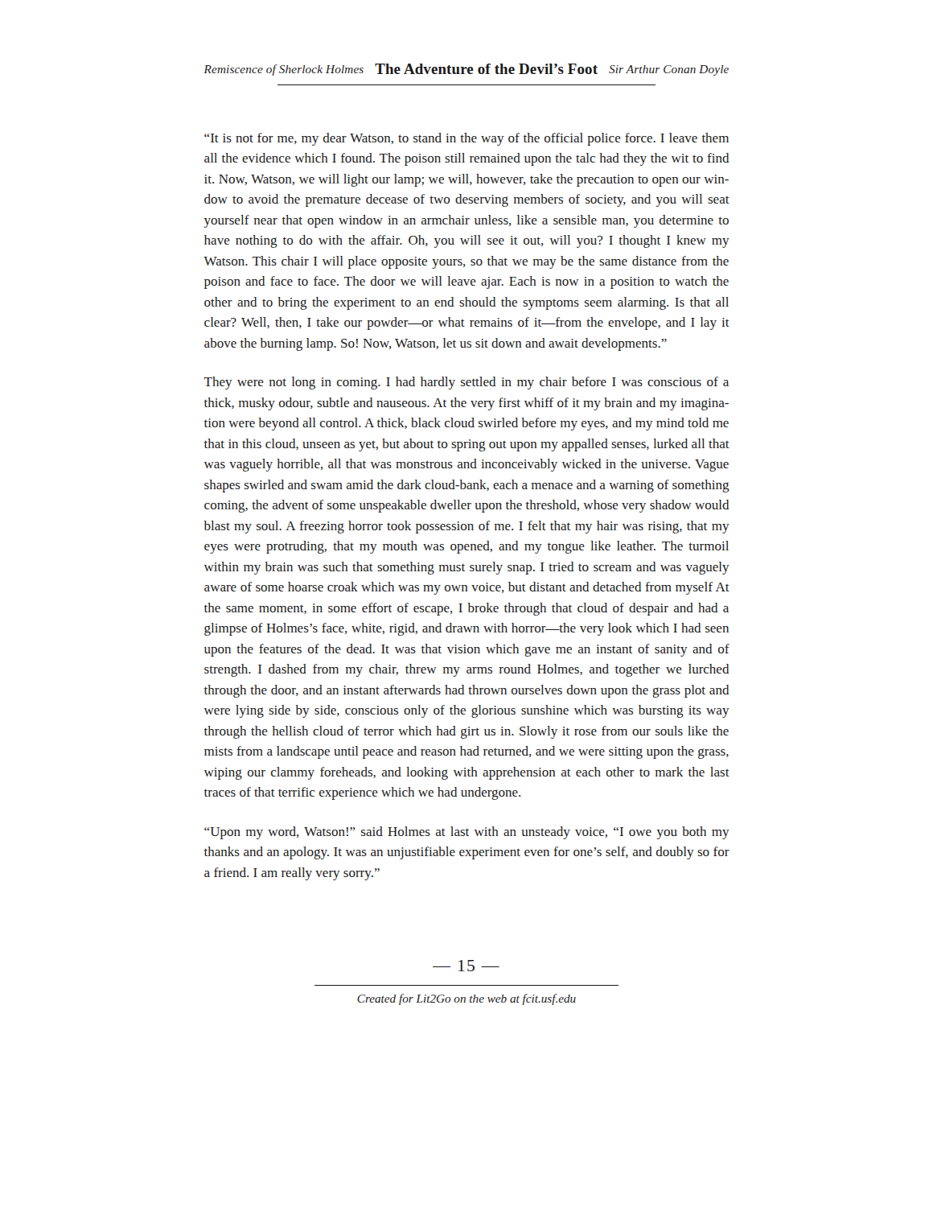Remiscence of Sherlock Holmes
The Adventure of the Devil’s Foot
Sir Arthur Conan Doyle
“It is not for me, my dear Watson, to stand in the way of the official police force. I leave them all the evidence which I found. The poison still remained upon the talc had they the wit to find it. Now, Watson, we will light our lamp; we will, however, take the precaution to open our window to avoid the premature decease of two deserving members of society, and you will seat yourself near that open window in an armchair unless, like a sensible man, you determine to have nothing to do with the affair. Oh, you will see it out, will you? I thought I knew my Watson. This chair I will place opposite yours, so that we may be the same distance from the poison and face to face. The door we will leave ajar. Each is now in a position to watch the other and to bring the experiment to an end should the symptoms seem alarming. Is that all clear? Well, then, I take our powder—or what remains of it—from the envelope, and I lay it above the burning lamp. So! Now, Watson, let us sit down and await developments.”
They were not long in coming. I had hardly settled in my chair before I was conscious of a thick, musky odour, subtle and nauseous. At the very first whiff of it my brain and my imagination were beyond all control. A thick, black cloud swirled before my eyes, and my mind told me that in this cloud, unseen as yet, but about to spring out upon my appalled senses, lurked all that was vaguely horrible, all that was monstrous and inconceivably wicked in the universe. Vague shapes swirled and swam amid the dark cloud-bank, each a menace and a warning of something coming, the advent of some unspeakable dweller upon the threshold, whose very shadow would blast my soul. A freezing horror took possession of me. I felt that my hair was rising, that my eyes were protruding, that my mouth was opened, and my tongue like leather. The turmoil within my brain was such that something must surely snap. I tried to scream and was vaguely aware of some hoarse croak which was my own voice, but distant and detached from myself At the same moment, in some effort of escape, I broke through that cloud of despair and had a glimpse of Holmes’s face, white, rigid, and drawn with horror—the very look which I had seen upon the features of the dead. It was that vision which gave me an instant of sanity and of strength. I dashed from my chair, threw my arms round Holmes, and together we lurched through the door, and an instant afterwards had thrown ourselves down upon the grass plot and were lying side by side, conscious only of the glorious sunshine which was bursting its way through the hellish cloud of terror which had girt us in. Slowly it rose from our souls like the mists from a landscape until peace and reason had returned, and we were sitting upon the grass, wiping our clammy foreheads, and looking with apprehension at each other to mark the last traces of that terrific experience which we had undergone.
“Upon my word, Watson!” said Holmes at last with an unsteady voice, “I owe you both my thanks and an apology. It was an unjustifiable experiment even for one’s self, and doubly so for a friend. I am really very sorry.”
— 15 —
Created for Lit2Go on the web at fcit.usf.edu